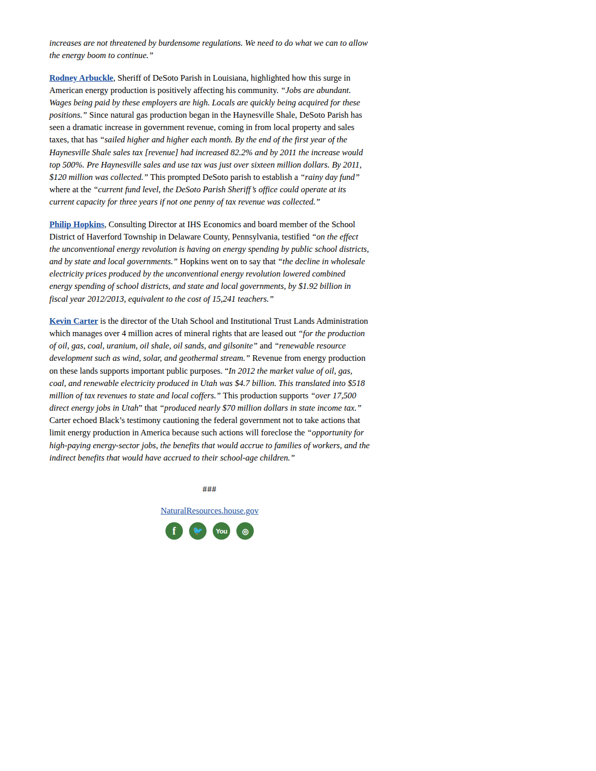increases are not threatened by burdensome regulations. We need to do what we can to allow the energy boom to continue.”
Rodney Arbuckle, Sheriff of DeSoto Parish in Louisiana, highlighted how this surge in American energy production is positively affecting his community. “Jobs are abundant. Wages being paid by these employers are high. Locals are quickly being acquired for these positions.” Since natural gas production began in the Haynesville Shale, DeSoto Parish has seen a dramatic increase in government revenue, coming in from local property and sales taxes, that has “sailed higher and higher each month. By the end of the first year of the Haynesville Shale sales tax [revenue] had increased 82.2% and by 2011 the increase would top 500%. Pre Haynesville sales and use tax was just over sixteen million dollars. By 2011, $120 million was collected.” This prompted DeSoto parish to establish a “rainy day fund” where at the “current fund level, the DeSoto Parish Sheriff’s office could operate at its current capacity for three years if not one penny of tax revenue was collected.”
Philip Hopkins, Consulting Director at IHS Economics and board member of the School District of Haverford Township in Delaware County, Pennsylvania, testified “on the effect the unconventional energy revolution is having on energy spending by public school districts, and by state and local governments.” Hopkins went on to say that “the decline in wholesale electricity prices produced by the unconventional energy revolution lowered combined energy spending of school districts, and state and local governments, by $1.92 billion in fiscal year 2012/2013, equivalent to the cost of 15,241 teachers.”
Kevin Carter is the director of the Utah School and Institutional Trust Lands Administration which manages over 4 million acres of mineral rights that are leased out “for the production of oil, gas, coal, uranium, oil shale, oil sands, and gilsonite” and “renewable resource development such as wind, solar, and geothermal stream.” Revenue from energy production on these lands supports important public purposes. “In 2012 the market value of oil, gas, coal, and renewable electricity produced in Utah was $4.7 billion. This translated into $518 million of tax revenues to state and local coffers.” This production supports “over 17,500 direct energy jobs in Utah” that “produced nearly $70 million dollars in state income tax.” Carter echoed Black’s testimony cautioning the federal government not to take actions that limit energy production in America because such actions will foreclose the “opportunity for high-paying energy-sector jobs, the benefits that would accrue to families of workers, and the indirect benefits that would have accrued to their school-age children.”
###
NaturalResources.house.gov
f 🐦 You ◎